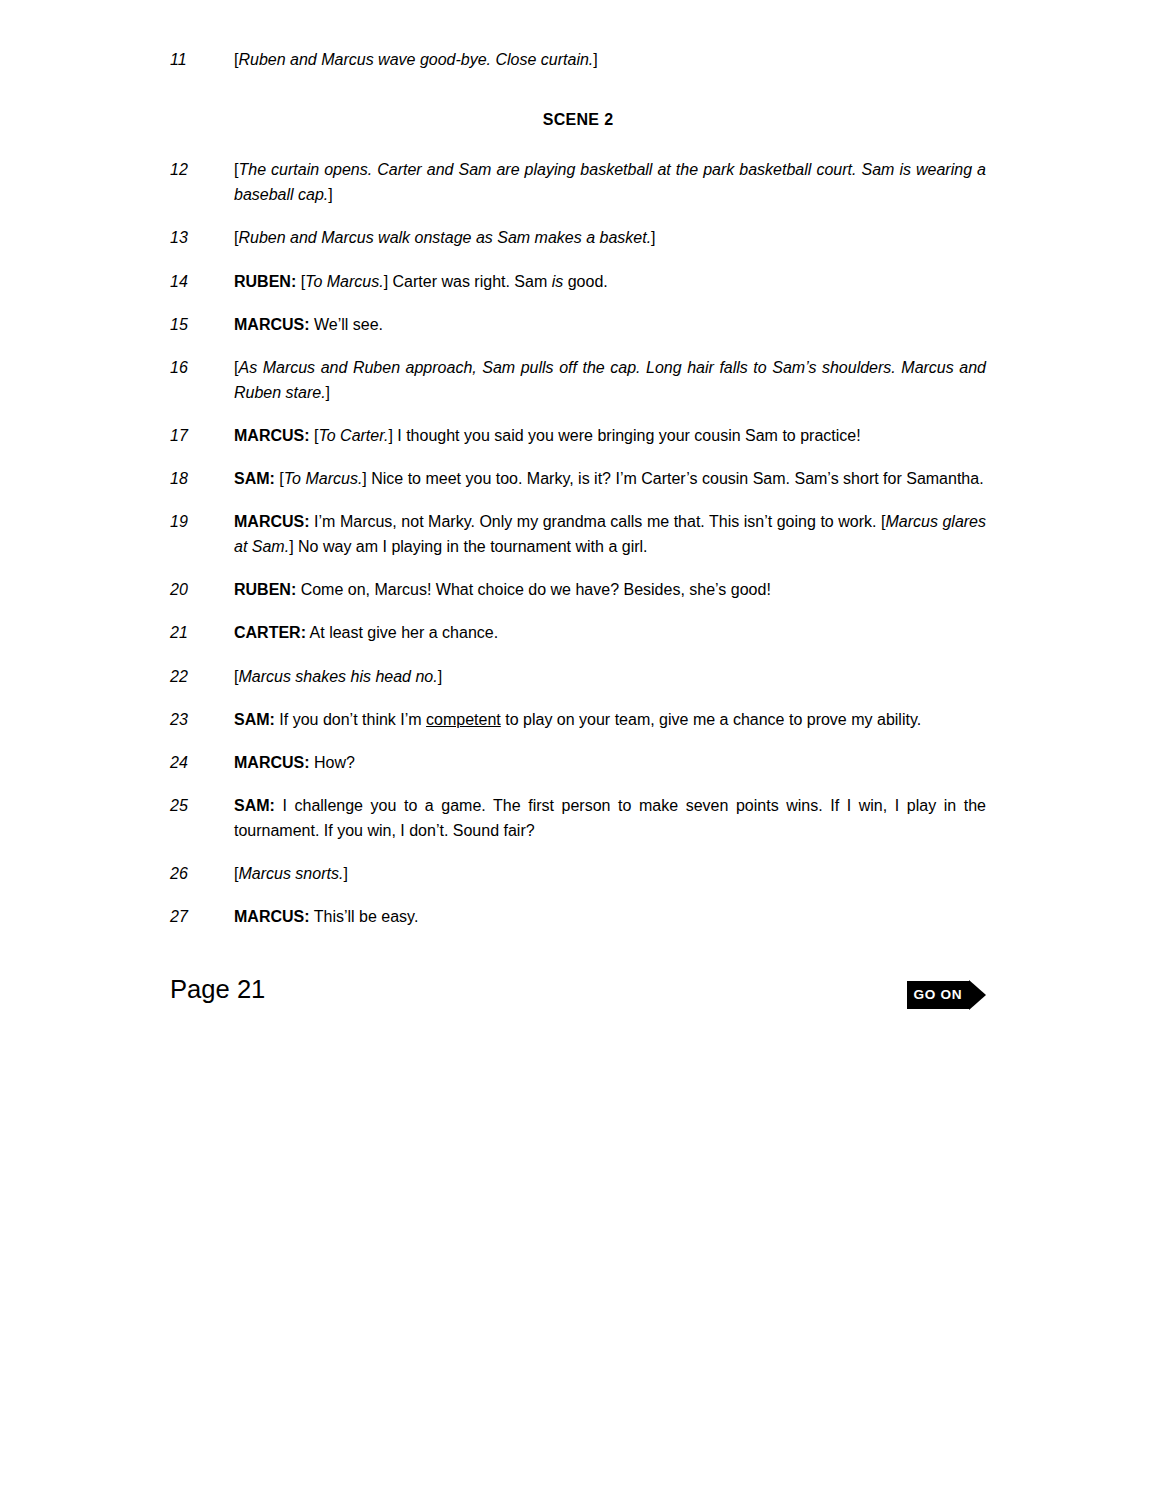11 [Ruben and Marcus wave good-bye. Close curtain.]
SCENE 2
12 [The curtain opens. Carter and Sam are playing basketball at the park basketball court. Sam is wearing a baseball cap.]
13 [Ruben and Marcus walk onstage as Sam makes a basket.]
14 RUBEN: [To Marcus.] Carter was right. Sam is good.
15 MARCUS: We’ll see.
16 [As Marcus and Ruben approach, Sam pulls off the cap. Long hair falls to Sam’s shoulders. Marcus and Ruben stare.]
17 MARCUS: [To Carter.] I thought you said you were bringing your cousin Sam to practice!
18 SAM: [To Marcus.] Nice to meet you too. Marky, is it? I’m Carter’s cousin Sam. Sam’s short for Samantha.
19 MARCUS: I’m Marcus, not Marky. Only my grandma calls me that. This isn’t going to work. [Marcus glares at Sam.] No way am I playing in the tournament with a girl.
20 RUBEN: Come on, Marcus! What choice do we have? Besides, she’s good!
21 CARTER: At least give her a chance.
22 [Marcus shakes his head no.]
23 SAM: If you don’t think I’m competent to play on your team, give me a chance to prove my ability.
24 MARCUS: How?
25 SAM: I challenge you to a game. The first person to make seven points wins. If I win, I play in the tournament. If you win, I don’t. Sound fair?
26 [Marcus snorts.]
27 MARCUS: This’ll be easy.
Page 21
GO ON